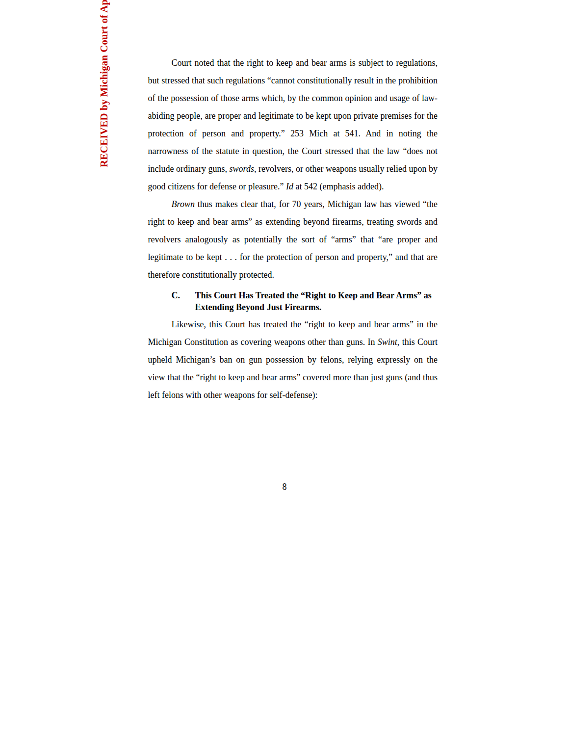RECEIVED by Michigan Court of Appeals 12/2/2011 3:41:15 PM
Court noted that the right to keep and bear arms is subject to regulations, but stressed that such regulations “cannot constitutionally result in the prohibition of the possession of those arms which, by the common opinion and usage of law-abiding people, are proper and legitimate to be kept upon private premises for the protection of person and property.” 253 Mich at 541. And in noting the narrowness of the statute in question, the Court stressed that the law “does not include ordinary guns, swords, revolvers, or other weapons usually relied upon by good citizens for defense or pleasure.” Id at 542 (emphasis added).
Brown thus makes clear that, for 70 years, Michigan law has viewed “the right to keep and bear arms” as extending beyond firearms, treating swords and revolvers analogously as potentially the sort of “arms” that “are proper and legitimate to be kept . . . for the protection of person and property,” and that are therefore constitutionally protected.
C.
This Court Has Treated the “Right to Keep and Bear Arms” as Extending Beyond Just Firearms.
Likewise, this Court has treated the “right to keep and bear arms” in the Michigan Constitution as covering weapons other than guns. In Swint, this Court upheld Michigan’s ban on gun possession by felons, relying expressly on the view that the “right to keep and bear arms” covered more than just guns (and thus left felons with other weapons for self-defense):
8